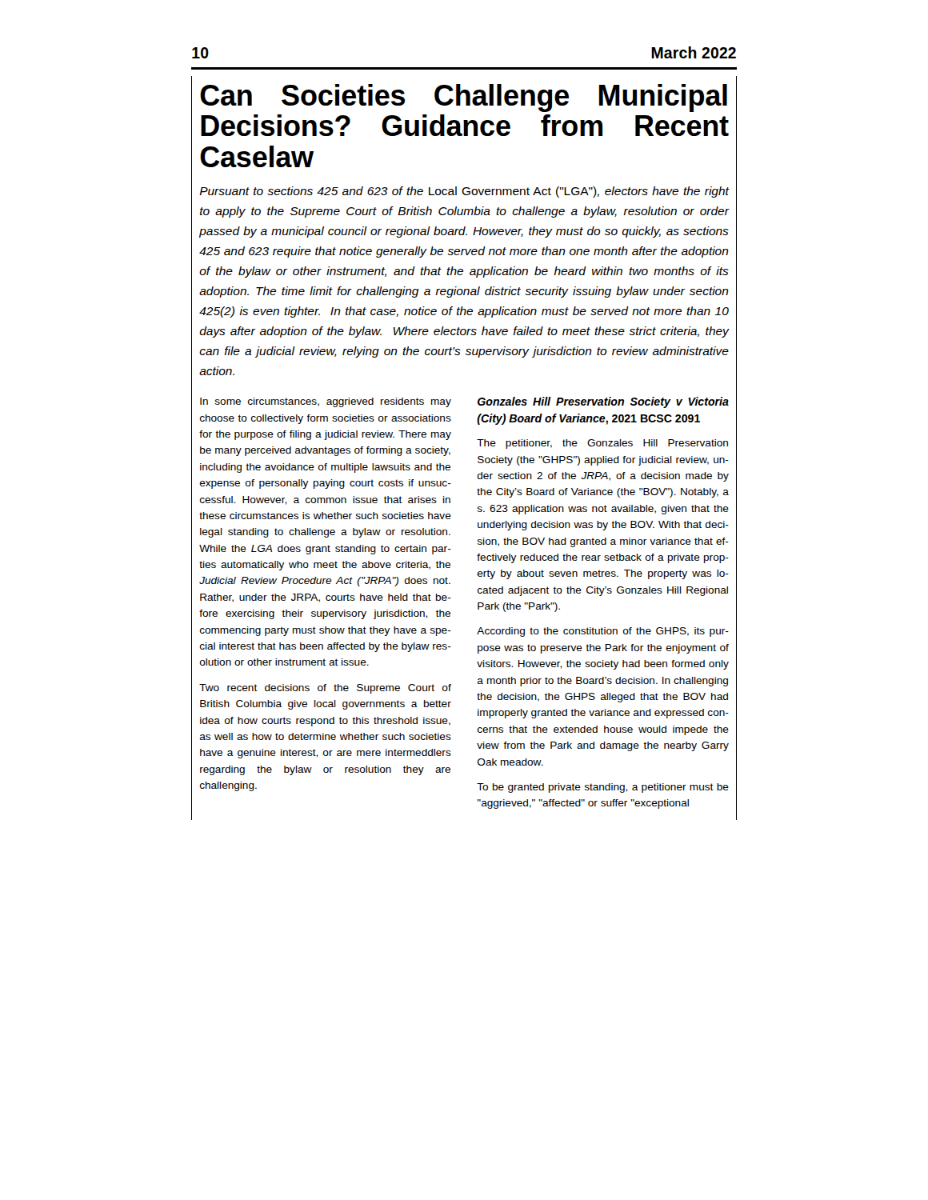10
March 2022
Can Societies Challenge Municipal Decisions? Guidance from Recent Caselaw
Pursuant to sections 425 and 623 of the Local Government Act ("LGA"), electors have the right to apply to the Supreme Court of British Columbia to challenge a bylaw, resolution or order passed by a municipal council or regional board. However, they must do so quickly, as sections 425 and 623 require that notice generally be served not more than one month after the adoption of the bylaw or other instrument, and that the application be heard within two months of its adoption. The time limit for challenging a regional district security issuing bylaw under section 425(2) is even tighter. In that case, notice of the application must be served not more than 10 days after adoption of the bylaw. Where electors have failed to meet these strict criteria, they can file a judicial review, relying on the court’s supervisory jurisdiction to review administrative action.
In some circumstances, aggrieved residents may choose to collectively form societies or associations for the purpose of filing a judicial review. There may be many perceived advantages of forming a society, including the avoidance of multiple lawsuits and the expense of personally paying court costs if unsuccessful. However, a common issue that arises in these circumstances is whether such societies have legal standing to challenge a bylaw or resolution. While the LGA does grant standing to certain parties automatically who meet the above criteria, the Judicial Review Procedure Act ("JRPA") does not. Rather, under the JRPA, courts have held that before exercising their supervisory jurisdiction, the commencing party must show that they have a special interest that has been affected by the bylaw resolution or other instrument at issue.
Two recent decisions of the Supreme Court of British Columbia give local governments a better idea of how courts respond to this threshold issue, as well as how to determine whether such societies have a genuine interest, or are mere intermeddlers regarding the bylaw or resolution they are challenging.
Gonzales Hill Preservation Society v Victoria (City) Board of Variance, 2021 BCSC 2091
The petitioner, the Gonzales Hill Preservation Society (the "GHPS") applied for judicial review, under section 2 of the JRPA, of a decision made by the City’s Board of Variance (the "BOV"). Notably, a s. 623 application was not available, given that the underlying decision was by the BOV. With that decision, the BOV had granted a minor variance that effectively reduced the rear setback of a private property by about seven metres. The property was located adjacent to the City’s Gonzales Hill Regional Park (the "Park").
According to the constitution of the GHPS, its purpose was to preserve the Park for the enjoyment of visitors. However, the society had been formed only a month prior to the Board’s decision. In challenging the decision, the GHPS alleged that the BOV had improperly granted the variance and expressed concerns that the extended house would impede the view from the Park and damage the nearby Garry Oak meadow.
To be granted private standing, a petitioner must be "aggrieved," "affected" or suffer "exceptional